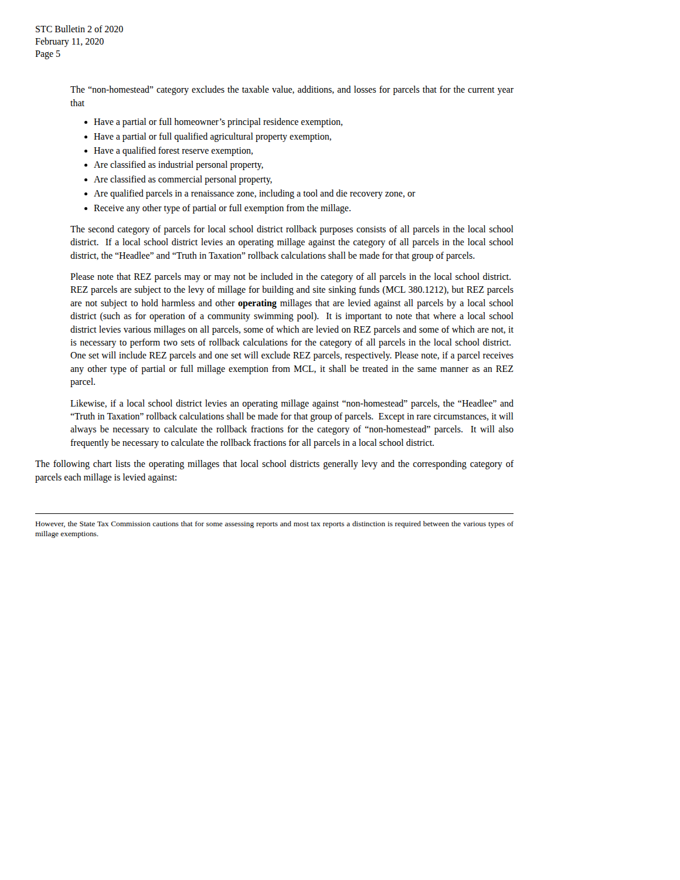STC Bulletin 2 of 2020
February 11, 2020
Page 5
The “non-homestead” category excludes the taxable value, additions, and losses for parcels that for the current year that
Have a partial or full homeowner’s principal residence exemption,
Have a partial or full qualified agricultural property exemption,
Have a qualified forest reserve exemption,
Are classified as industrial personal property,
Are classified as commercial personal property,
Are qualified parcels in a renaissance zone, including a tool and die recovery zone, or
Receive any other type of partial or full exemption from the millage.
The second category of parcels for local school district rollback purposes consists of all parcels in the local school district. If a local school district levies an operating millage against the category of all parcels in the local school district, the “Headlee” and “Truth in Taxation” rollback calculations shall be made for that group of parcels.
Please note that REZ parcels may or may not be included in the category of all parcels in the local school district. REZ parcels are subject to the levy of millage for building and site sinking funds (MCL 380.1212), but REZ parcels are not subject to hold harmless and other operating millages that are levied against all parcels by a local school district (such as for operation of a community swimming pool). It is important to note that where a local school district levies various millages on all parcels, some of which are levied on REZ parcels and some of which are not, it is necessary to perform two sets of rollback calculations for the category of all parcels in the local school district. One set will include REZ parcels and one set will exclude REZ parcels, respectively. Please note, if a parcel receives any other type of partial or full millage exemption from MCL, it shall be treated in the same manner as an REZ parcel.
Likewise, if a local school district levies an operating millage against “non-homestead” parcels, the “Headlee” and “Truth in Taxation” rollback calculations shall be made for that group of parcels. Except in rare circumstances, it will always be necessary to calculate the rollback fractions for the category of “non-homestead” parcels. It will also frequently be necessary to calculate the rollback fractions for all parcels in a local school district.
The following chart lists the operating millages that local school districts generally levy and the corresponding category of parcels each millage is levied against:
However, the State Tax Commission cautions that for some assessing reports and most tax reports a distinction is required between the various types of millage exemptions.